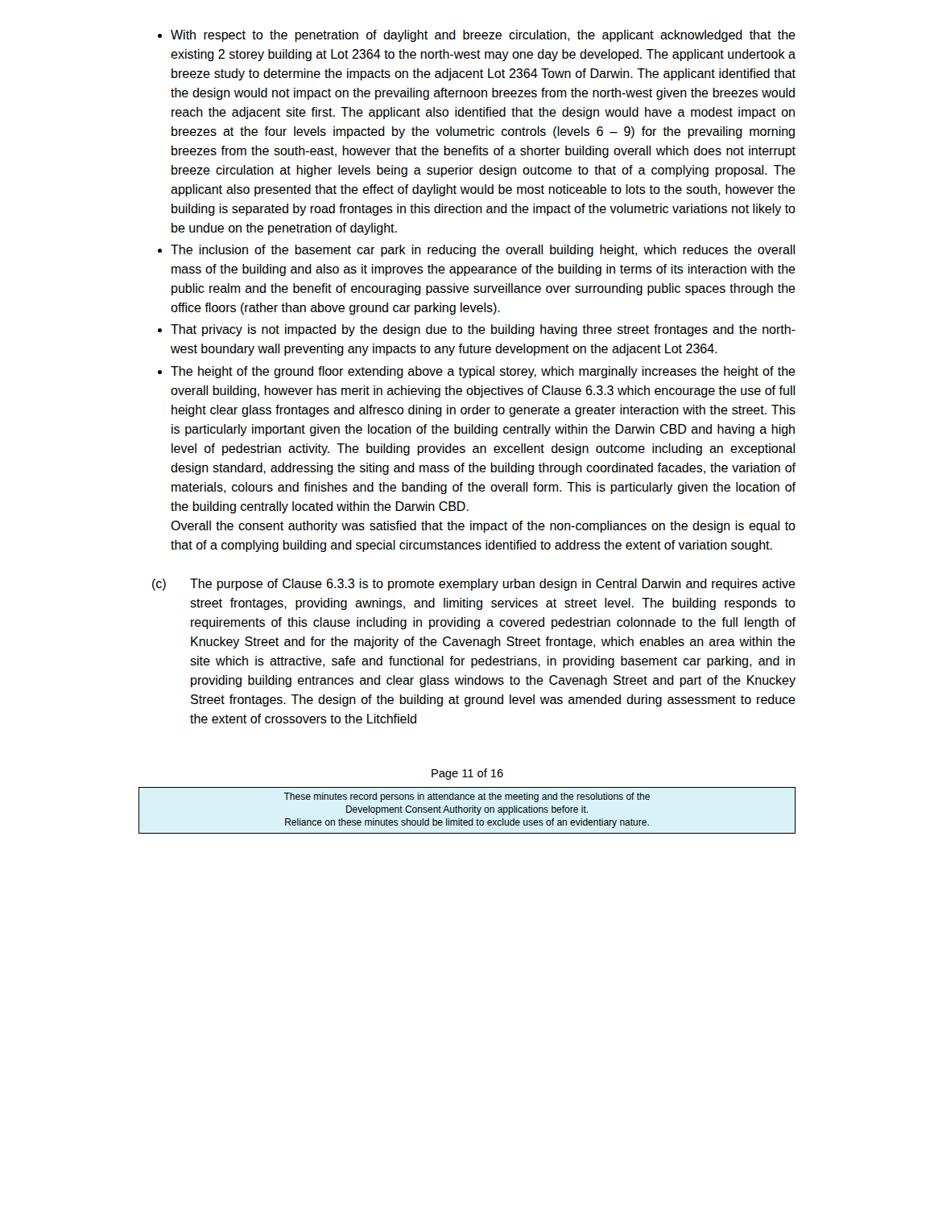With respect to the penetration of daylight and breeze circulation, the applicant acknowledged that the existing 2 storey building at Lot 2364 to the north-west may one day be developed. The applicant undertook a breeze study to determine the impacts on the adjacent Lot 2364 Town of Darwin. The applicant identified that the design would not impact on the prevailing afternoon breezes from the north-west given the breezes would reach the adjacent site first. The applicant also identified that the design would have a modest impact on breezes at the four levels impacted by the volumetric controls (levels 6 – 9) for the prevailing morning breezes from the south-east, however that the benefits of a shorter building overall which does not interrupt breeze circulation at higher levels being a superior design outcome to that of a complying proposal. The applicant also presented that the effect of daylight would be most noticeable to lots to the south, however the building is separated by road frontages in this direction and the impact of the volumetric variations not likely to be undue on the penetration of daylight.
The inclusion of the basement car park in reducing the overall building height, which reduces the overall mass of the building and also as it improves the appearance of the building in terms of its interaction with the public realm and the benefit of encouraging passive surveillance over surrounding public spaces through the office floors (rather than above ground car parking levels).
That privacy is not impacted by the design due to the building having three street frontages and the north-west boundary wall preventing any impacts to any future development on the adjacent Lot 2364.
The height of the ground floor extending above a typical storey, which marginally increases the height of the overall building, however has merit in achieving the objectives of Clause 6.3.3 which encourage the use of full height clear glass frontages and alfresco dining in order to generate a greater interaction with the street. This is particularly important given the location of the building centrally within the Darwin CBD and having a high level of pedestrian activity. The building provides an excellent design outcome including an exceptional design standard, addressing the siting and mass of the building through coordinated facades, the variation of materials, colours and finishes and the banding of the overall form. This is particularly given the location of the building centrally located within the Darwin CBD.
Overall the consent authority was satisfied that the impact of the non-compliances on the design is equal to that of a complying building and special circumstances identified to address the extent of variation sought.
(c)
The purpose of Clause 6.3.3 is to promote exemplary urban design in Central Darwin and requires active street frontages, providing awnings, and limiting services at street level. The building responds to requirements of this clause including in providing a covered pedestrian colonnade to the full length of Knuckey Street and for the majority of the Cavenagh Street frontage, which enables an area within the site which is attractive, safe and functional for pedestrians, in providing basement car parking, and in providing building entrances and clear glass windows to the Cavenagh Street and part of the Knuckey Street frontages. The design of the building at ground level was amended during assessment to reduce the extent of crossovers to the Litchfield
Page 11 of 16
These minutes record persons in attendance at the meeting and the resolutions of the
Development Consent Authority on applications before it.
Reliance on these minutes should be limited to exclude uses of an evidentiary nature.